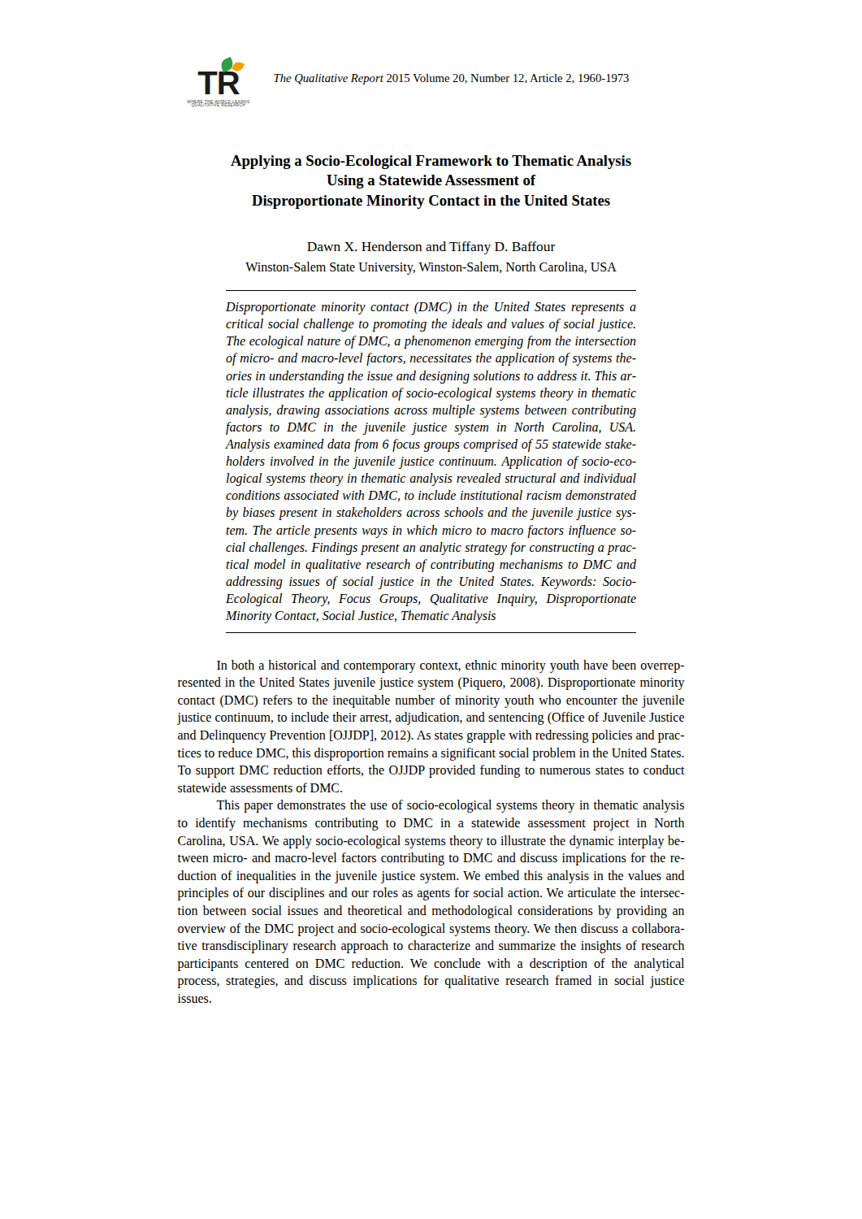T R
Where the world learns qualitative research
The Qualitative Report 2015 Volume 20, Number 12, Article 2, 1960-1973
Applying a Socio-Ecological Framework to Thematic Analysis
Using a Statewide Assessment of
Disproportionate Minority Contact in the United States
Dawn X. Henderson and Tiffany D. Baffour
Winston-Salem State University, Winston-Salem, North Carolina, USA
Disproportionate minority contact (DMC) in the United States represents a critical social challenge to promoting the ideals and values of social justice. The ecological nature of DMC, a phenomenon emerging from the intersection of micro- and macro-level factors, necessitates the application of systems theories in understanding the issue and designing solutions to address it. This article illustrates the application of socio-ecological systems theory in thematic analysis, drawing associations across multiple systems between contributing factors to DMC in the juvenile justice system in North Carolina, USA. Analysis examined data from 6 focus groups comprised of 55 statewide stakeholders involved in the juvenile justice continuum. Application of socio-ecological systems theory in thematic analysis revealed structural and individual conditions associated with DMC, to include institutional racism demonstrated by biases present in stakeholders across schools and the juvenile justice system. The article presents ways in which micro to macro factors influence social challenges. Findings present an analytic strategy for constructing a practical model in qualitative research of contributing mechanisms to DMC and addressing issues of social justice in the United States. Keywords: Socio-Ecological Theory, Focus Groups, Qualitative Inquiry, Disproportionate Minority Contact, Social Justice, Thematic Analysis
In both a historical and contemporary context, ethnic minority youth have been overrepresented in the United States juvenile justice system (Piquero, 2008). Disproportionate minority contact (DMC) refers to the inequitable number of minority youth who encounter the juvenile justice continuum, to include their arrest, adjudication, and sentencing (Office of Juvenile Justice and Delinquency Prevention [OJJDP], 2012). As states grapple with redressing policies and practices to reduce DMC, this disproportion remains a significant social problem in the United States. To support DMC reduction efforts, the OJJDP provided funding to numerous states to conduct statewide assessments of DMC.
This paper demonstrates the use of socio-ecological systems theory in thematic analysis to identify mechanisms contributing to DMC in a statewide assessment project in North Carolina, USA. We apply socio-ecological systems theory to illustrate the dynamic interplay between micro- and macro-level factors contributing to DMC and discuss implications for the reduction of inequalities in the juvenile justice system. We embed this analysis in the values and principles of our disciplines and our roles as agents for social action. We articulate the intersection between social issues and theoretical and methodological considerations by providing an overview of the DMC project and socio-ecological systems theory. We then discuss a collaborative transdisciplinary research approach to characterize and summarize the insights of research participants centered on DMC reduction. We conclude with a description of the analytical process, strategies, and discuss implications for qualitative research framed in social justice issues.